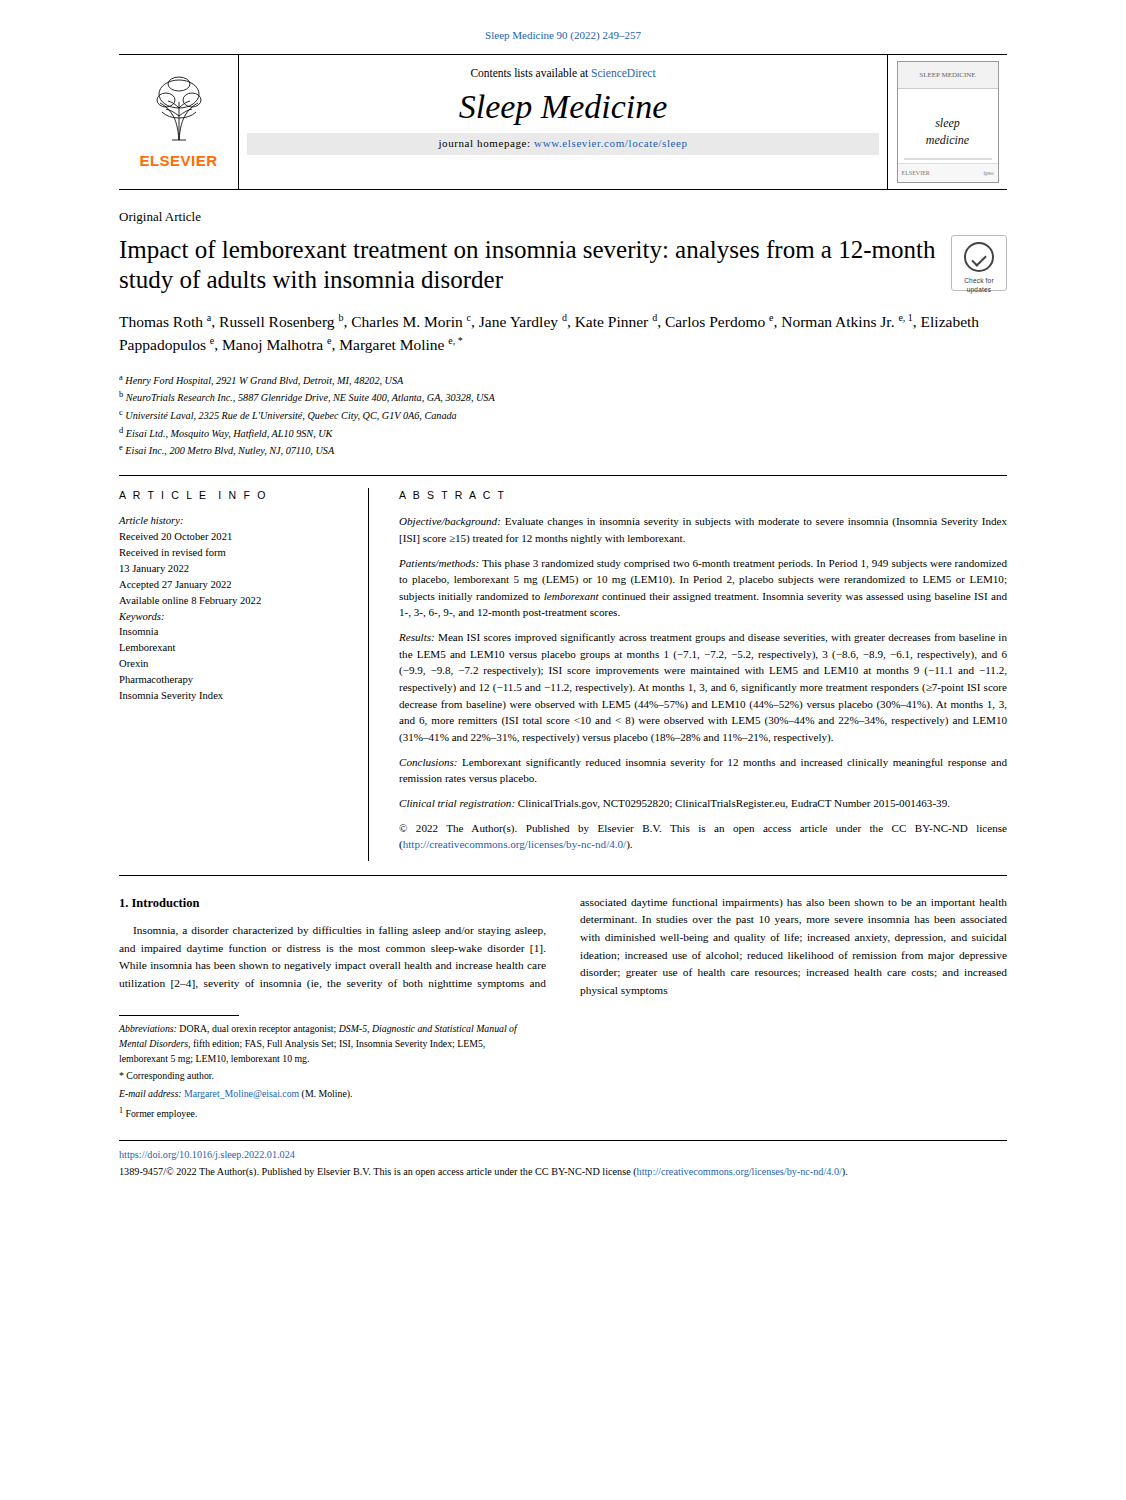Sleep Medicine 90 (2022) 249–257
ELSEVIER
Contents lists available at ScienceDirect
Sleep Medicine
journal homepage: www.elsevier.com/locate/sleep
SLEEP MEDICINE
sleep
medicine
ELSEVIER ipso
Original Article
Check for
updates
Impact of lemborexant treatment on insomnia severity: analyses from a 12-month study of adults with insomnia disorder
Thomas Roth a, Russell Rosenberg b, Charles M. Morin c, Jane Yardley d, Kate Pinner d, Carlos Perdomo e, Norman Atkins Jr. e, 1, Elizabeth Pappadopulos e, Manoj Malhotra e, Margaret Moline e, *
a Henry Ford Hospital, 2921 W Grand Blvd, Detroit, MI, 48202, USA
b NeuroTrials Research Inc., 5887 Glenridge Drive, NE Suite 400, Atlanta, GA, 30328, USA
c Université Laval, 2325 Rue de L'Université, Quebec City, QC, G1V 0A6, Canada
d Eisai Ltd., Mosquito Way, Hatfield, AL10 9SN, UK
e Eisai Inc., 200 Metro Blvd, Nutley, NJ, 07110, USA
A R T I C L E I N F O
Article history:
Received 20 October 2021
Received in revised form
13 January 2022
Accepted 27 January 2022
Available online 8 February 2022
Keywords:
Insomnia
Lemborexant
Orexin
Pharmacotherapy
Insomnia Severity Index
A B S T R A C T
Objective/background: Evaluate changes in insomnia severity in subjects with moderate to severe insomnia (Insomnia Severity Index [ISI] score ≥15) treated for 12 months nightly with lemborexant.
Patients/methods: This phase 3 randomized study comprised two 6-month treatment periods. In Period 1, 949 subjects were randomized to placebo, lemborexant 5 mg (LEM5) or 10 mg (LEM10). In Period 2, placebo subjects were rerandomized to LEM5 or LEM10; subjects initially randomized to lemborexant continued their assigned treatment. Insomnia severity was assessed using baseline ISI and 1-, 3-, 6-, 9-, and 12-month post-treatment scores.
Results: Mean ISI scores improved significantly across treatment groups and disease severities, with greater decreases from baseline in the LEM5 and LEM10 versus placebo groups at months 1 (−7.1, −7.2, −5.2, respectively), 3 (−8.6, −8.9, −6.1, respectively), and 6 (−9.9, −9.8, −7.2 respectively); ISI score improvements were maintained with LEM5 and LEM10 at months 9 (−11.1 and −11.2, respectively) and 12 (−11.5 and −11.2, respectively). At months 1, 3, and 6, significantly more treatment responders (≥7-point ISI score decrease from baseline) were observed with LEM5 (44%–57%) and LEM10 (44%–52%) versus placebo (30%–41%). At months 1, 3, and 6, more remitters (ISI total score <10 and < 8) were observed with LEM5 (30%–44% and 22%–34%, respectively) and LEM10 (31%–41% and 22%–31%, respectively) versus placebo (18%–28% and 11%–21%, respectively).
Conclusions: Lemborexant significantly reduced insomnia severity for 12 months and increased clinically meaningful response and remission rates versus placebo.
Clinical trial registration: ClinicalTrials.gov, NCT02952820; ClinicalTrialsRegister.eu, EudraCT Number 2015-001463-39.
© 2022 The Author(s). Published by Elsevier B.V. This is an open access article under the CC BY-NC-ND license (http://creativecommons.org/licenses/by-nc-nd/4.0/).
1. Introduction
Insomnia, a disorder characterized by difficulties in falling asleep and/or staying asleep, and impaired daytime function or distress is the most common sleep-wake disorder [1]. While insomnia has been shown to negatively impact overall health and increase health care utilization [2–4], severity of insomnia (ie, the severity of both nighttime symptoms and associated daytime functional impairments) has also been shown to be an important health determinant. In studies over the past 10 years, more severe insomnia has been associated with diminished well-being and quality of life; increased anxiety, depression, and suicidal ideation; increased use of alcohol; reduced likelihood of remission from major depressive disorder; greater use of health care resources; increased health care costs; and increased physical symptoms
Abbreviations: DORA, dual orexin receptor antagonist; DSM-5, Diagnostic and Statistical Manual of Mental Disorders, fifth edition; FAS, Full Analysis Set; ISI, Insomnia Severity Index; LEM5, lemborexant 5 mg; LEM10, lemborexant 10 mg.
* Corresponding author.
E-mail address: Margaret_Moline@eisai.com (M. Moline).
1 Former employee.
https://doi.org/10.1016/j.sleep.2022.01.024
1389-9457/© 2022 The Author(s). Published by Elsevier B.V. This is an open access article under the CC BY-NC-ND license (http://creativecommons.org/licenses/by-nc-nd/4.0/).